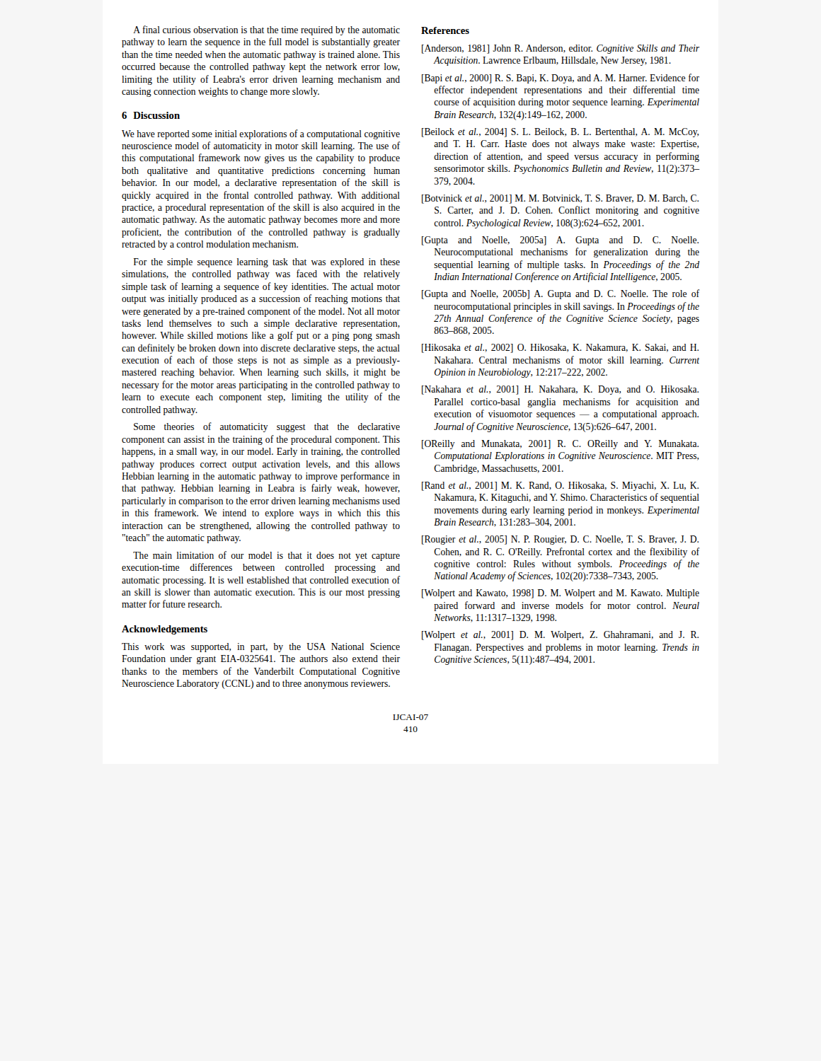A final curious observation is that the time required by the automatic pathway to learn the sequence in the full model is substantially greater than the time needed when the automatic pathway is trained alone. This occurred because the controlled pathway kept the network error low, limiting the utility of Leabra's error driven learning mechanism and causing connection weights to change more slowly.
6 Discussion
We have reported some initial explorations of a computational cognitive neuroscience model of automaticity in motor skill learning. The use of this computational framework now gives us the capability to produce both qualitative and quantitative predictions concerning human behavior. In our model, a declarative representation of the skill is quickly acquired in the frontal controlled pathway. With additional practice, a procedural representation of the skill is also acquired in the automatic pathway. As the automatic pathway becomes more and more proficient, the contribution of the controlled pathway is gradually retracted by a control modulation mechanism.
For the simple sequence learning task that was explored in these simulations, the controlled pathway was faced with the relatively simple task of learning a sequence of key identities. The actual motor output was initially produced as a succession of reaching motions that were generated by a pre-trained component of the model. Not all motor tasks lend themselves to such a simple declarative representation, however. While skilled motions like a golf put or a ping pong smash can definitely be broken down into discrete declarative steps, the actual execution of each of those steps is not as simple as a previously-mastered reaching behavior. When learning such skills, it might be necessary for the motor areas participating in the controlled pathway to learn to execute each component step, limiting the utility of the controlled pathway.
Some theories of automaticity suggest that the declarative component can assist in the training of the procedural component. This happens, in a small way, in our model. Early in training, the controlled pathway produces correct output activation levels, and this allows Hebbian learning in the automatic pathway to improve performance in that pathway. Hebbian learning in Leabra is fairly weak, however, particularly in comparison to the error driven learning mechanisms used in this framework. We intend to explore ways in which this this interaction can be strengthened, allowing the controlled pathway to "teach" the automatic pathway.
The main limitation of our model is that it does not yet capture execution-time differences between controlled processing and automatic processing. It is well established that controlled execution of an skill is slower than automatic execution. This is our most pressing matter for future research.
Acknowledgements
This work was supported, in part, by the USA National Science Foundation under grant EIA-0325641. The authors also extend their thanks to the members of the Vanderbilt Computational Cognitive Neuroscience Laboratory (CCNL) and to three anonymous reviewers.
References
[Anderson, 1981] John R. Anderson, editor. Cognitive Skills and Their Acquisition. Lawrence Erlbaum, Hillsdale, New Jersey, 1981.
[Bapi et al., 2000] R. S. Bapi, K. Doya, and A. M. Harner. Evidence for effector independent representations and their differential time course of acquisition during motor sequence learning. Experimental Brain Research, 132(4):149–162, 2000.
[Beilock et al., 2004] S. L. Beilock, B. L. Bertenthal, A. M. McCoy, and T. H. Carr. Haste does not always make waste: Expertise, direction of attention, and speed versus accuracy in performing sensorimotor skills. Psychonomics Bulletin and Review, 11(2):373–379, 2004.
[Botvinick et al., 2001] M. M. Botvinick, T. S. Braver, D. M. Barch, C. S. Carter, and J. D. Cohen. Conflict monitoring and cognitive control. Psychological Review, 108(3):624–652, 2001.
[Gupta and Noelle, 2005a] A. Gupta and D. C. Noelle. Neurocomputational mechanisms for generalization during the sequential learning of multiple tasks. In Proceedings of the 2nd Indian International Conference on Artificial Intelligence, 2005.
[Gupta and Noelle, 2005b] A. Gupta and D. C. Noelle. The role of neurocomputational principles in skill savings. In Proceedings of the 27th Annual Conference of the Cognitive Science Society, pages 863–868, 2005.
[Hikosaka et al., 2002] O. Hikosaka, K. Nakamura, K. Sakai, and H. Nakahara. Central mechanisms of motor skill learning. Current Opinion in Neurobiology, 12:217–222, 2002.
[Nakahara et al., 2001] H. Nakahara, K. Doya, and O. Hikosaka. Parallel cortico-basal ganglia mechanisms for acquisition and execution of visuomotor sequences — a computational approach. Journal of Cognitive Neuroscience, 13(5):626–647, 2001.
[OReilly and Munakata, 2001] R. C. OReilly and Y. Munakata. Computational Explorations in Cognitive Neuroscience. MIT Press, Cambridge, Massachusetts, 2001.
[Rand et al., 2001] M. K. Rand, O. Hikosaka, S. Miyachi, X. Lu, K. Nakamura, K. Kitaguchi, and Y. Shimo. Characteristics of sequential movements during early learning period in monkeys. Experimental Brain Research, 131:283–304, 2001.
[Rougier et al., 2005] N. P. Rougier, D. C. Noelle, T. S. Braver, J. D. Cohen, and R. C. O'Reilly. Prefrontal cortex and the flexibility of cognitive control: Rules without symbols. Proceedings of the National Academy of Sciences, 102(20):7338–7343, 2005.
[Wolpert and Kawato, 1998] D. M. Wolpert and M. Kawato. Multiple paired forward and inverse models for motor control. Neural Networks, 11:1317–1329, 1998.
[Wolpert et al., 2001] D. M. Wolpert, Z. Ghahramani, and J. R. Flanagan. Perspectives and problems in motor learning. Trends in Cognitive Sciences, 5(11):487–494, 2001.
IJCAI-07 410